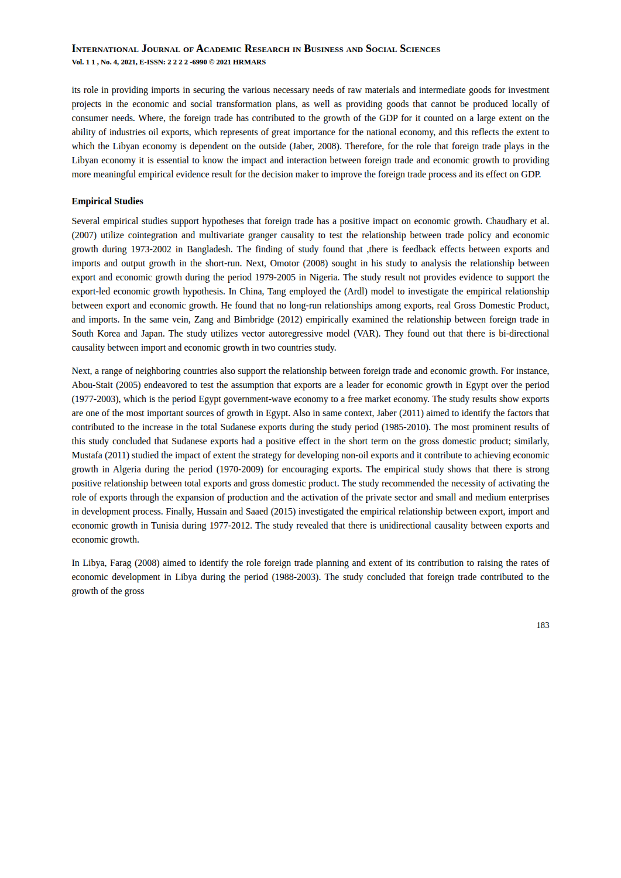International Journal of Academic Research in Business and Social Sciences
Vol. 1 1 , No. 4, 2021, E-ISSN: 2 2 2 2 -6990 © 2021 HRMARS
its role in providing imports in securing the various necessary needs of raw materials and intermediate goods for investment projects in the economic and social transformation plans, as well as providing goods that cannot be produced locally of consumer needs. Where, the foreign trade has contributed to the growth of the GDP for it counted on a large extent on the ability of industries oil exports, which represents of great importance for the national economy, and this reflects the extent to which the Libyan economy is dependent on the outside (Jaber, 2008). Therefore, for the role that foreign trade plays in the Libyan economy it is essential to know the impact and interaction between foreign trade and economic growth to providing more meaningful empirical evidence result for the decision maker to improve the foreign trade process and its effect on GDP.
Empirical Studies
Several empirical studies support hypotheses that foreign trade has a positive impact on economic growth. Chaudhary et al. (2007) utilize cointegration and multivariate granger causality to test the relationship between trade policy and economic growth during 1973-2002 in Bangladesh. The finding of study found that ,there is feedback effects between exports and imports and output growth in the short-run. Next, Omotor (2008) sought in his study to analysis the relationship between export and economic growth during the period 1979-2005 in Nigeria. The study result not provides evidence to support the export-led economic growth hypothesis. In China, Tang employed the (Ardl) model to investigate the empirical relationship between export and economic growth. He found that no long-run relationships among exports, real Gross Domestic Product, and imports. In the same vein, Zang and Bimbridge (2012) empirically examined the relationship between foreign trade in South Korea and Japan. The study utilizes vector autoregressive model (VAR). They found out that there is bi-directional causality between import and economic growth in two countries study.
Next, a range of neighboring countries also support the relationship between foreign trade and economic growth. For instance, Abou-Stait (2005) endeavored to test the assumption that exports are a leader for economic growth in Egypt over the period (1977-2003), which is the period Egypt government-wave economy to a free market economy. The study results show exports are one of the most important sources of growth in Egypt. Also in same context, Jaber (2011) aimed to identify the factors that contributed to the increase in the total Sudanese exports during the study period (1985-2010). The most prominent results of this study concluded that Sudanese exports had a positive effect in the short term on the gross domestic product; similarly, Mustafa (2011) studied the impact of extent the strategy for developing non-oil exports and it contribute to achieving economic growth in Algeria during the period (1970-2009) for encouraging exports. The empirical study shows that there is strong positive relationship between total exports and gross domestic product. The study recommended the necessity of activating the role of exports through the expansion of production and the activation of the private sector and small and medium enterprises in development process. Finally, Hussain and Saaed (2015) investigated the empirical relationship between export, import and economic growth in Tunisia during 1977-2012. The study revealed that there is unidirectional causality between exports and economic growth.
In Libya, Farag (2008) aimed to identify the role foreign trade planning and extent of its contribution to raising the rates of economic development in Libya during the period (1988-2003). The study concluded that foreign trade contributed to the growth of the gross
183